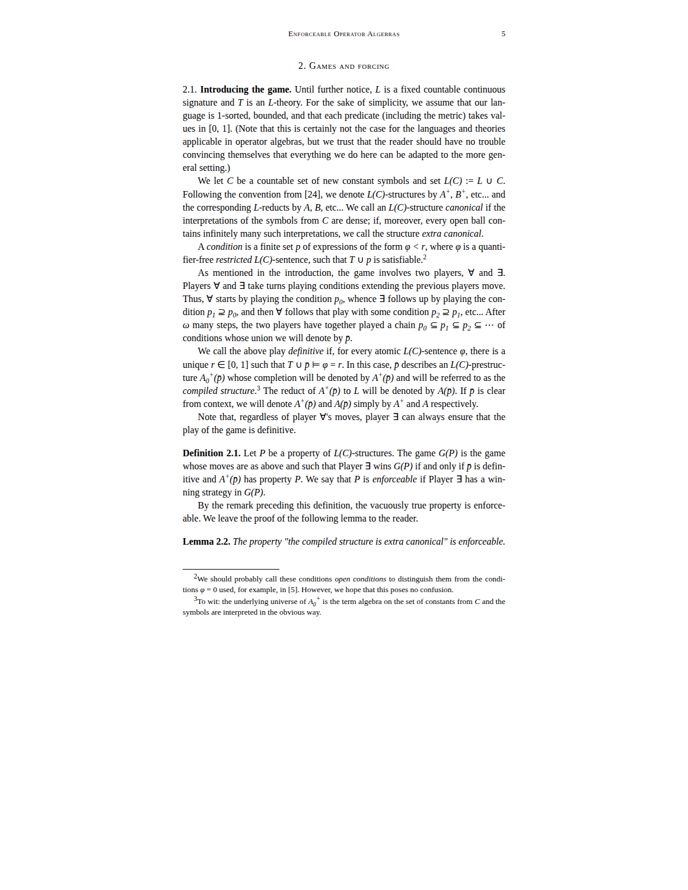Enforceable Operator Algebras 5
2. Games and forcing
2.1. Introducing the game.
Until further notice, L is a fixed countable continuous signature and T is an L-theory. For the sake of simplicity, we assume that our language is 1-sorted, bounded, and that each predicate (including the metric) takes values in [0, 1]. (Note that this is certainly not the case for the languages and theories applicable in operator algebras, but we trust that the reader should have no trouble convincing themselves that everything we do here can be adapted to the more general setting.)
We let C be a countable set of new constant symbols and set L(C) := L ∪ C. Following the convention from [24], we denote L(C)-structures by A+, B+, etc... and the corresponding L-reducts by A, B, etc... We call an L(C)-structure canonical if the interpretations of the symbols from C are dense; if, moreover, every open ball contains infinitely many such interpretations, we call the structure extra canonical.
A condition is a finite set p of expressions of the form φ < r, where φ is a quantifier-free restricted L(C)-sentence, such that T ∪ p is satisfiable.2
As mentioned in the introduction, the game involves two players, ∀ and ∃. Players ∀ and ∃ take turns playing conditions extending the previous players move. Thus, ∀ starts by playing the condition p0, whence ∃ follows up by playing the condition p1 ⊇ p0, and then ∀ follows that play with some condition p2 ⊇ p1, etc... After ω many steps, the two players have together played a chain p0 ⊆ p1 ⊆ p2 ⊆ ⋯ of conditions whose union we will denote by p̄.
We call the above play definitive if, for every atomic L(C)-sentence φ, there is a unique r ∈ [0, 1] such that T ∪ p̄ ⊨ φ = r. In this case, p̄ describes an L(C)-prestructure A0+(p̄) whose completion will be denoted by A+(p̄) and will be referred to as the compiled structure.3 The reduct of A+(p̄) to L will be denoted by A(p̄). If p̄ is clear from context, we will denote A+(p̄) and A(p̄) simply by A+ and A respectively.
Note that, regardless of player ∀'s moves, player ∃ can always ensure that the play of the game is definitive.
Definition 2.1. Let P be a property of L(C)-structures. The game G(P) is the game whose moves are as above and such that Player ∃ wins G(P) if and only if p̄ is definitive and A+(p̄) has property P. We say that P is enforceable if Player ∃ has a winning strategy in G(P).
By the remark preceding this definition, the vacuously true property is enforceable. We leave the proof of the following lemma to the reader.
Lemma 2.2. The property "the compiled structure is extra canonical" is enforceable.
2We should probably call these conditions open conditions to distinguish them from the conditions φ = 0 used, for example, in [5]. However, we hope that this poses no confusion.
3To wit: the underlying universe of A0+ is the term algebra on the set of constants from C and the symbols are interpreted in the obvious way.